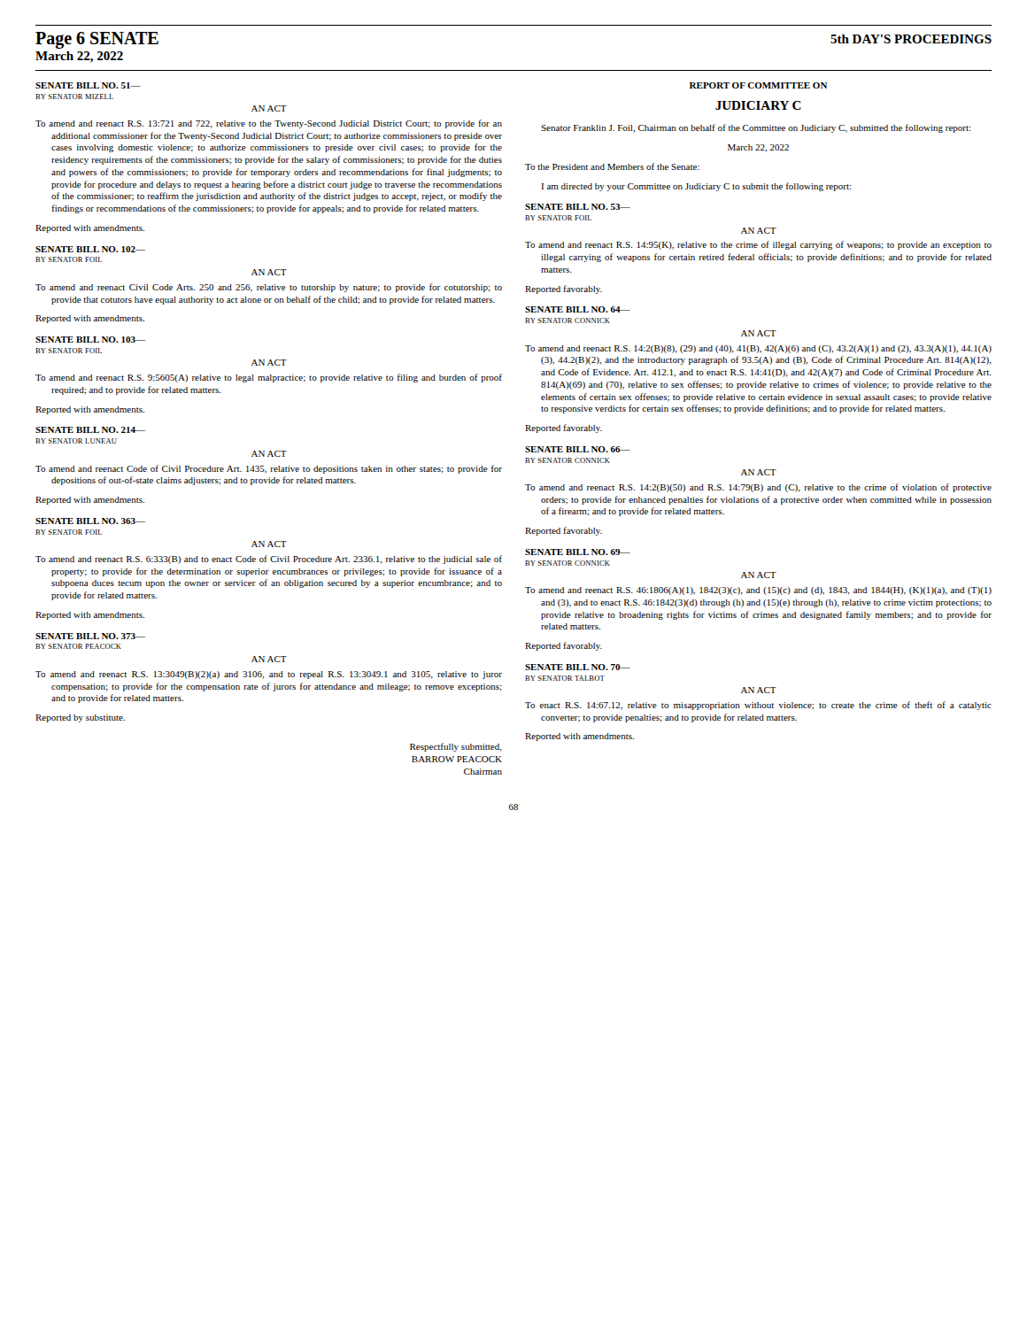Page 6 SENATE
March 22, 2022
5th DAY'S PROCEEDINGS
SENATE BILL NO. 51—
BY SENATOR MIZELL
AN ACT
To amend and reenact R.S. 13:721 and 722, relative to the Twenty-Second Judicial District Court; to provide for an additional commissioner for the Twenty-Second Judicial District Court; to authorize commissioners to preside over cases involving domestic violence; to authorize commissioners to preside over civil cases; to provide for the residency requirements of the commissioners; to provide for the salary of commissioners; to provide for the duties and powers of the commissioners; to provide for temporary orders and recommendations for final judgments; to provide for procedure and delays to request a hearing before a district court judge to traverse the recommendations of the commissioner; to reaffirm the jurisdiction and authority of the district judges to accept, reject, or modify the findings or recommendations of the commissioners; to provide for appeals; and to provide for related matters.
Reported with amendments.
SENATE BILL NO. 102—
BY SENATOR FOIL
AN ACT
To amend and reenact Civil Code Arts. 250 and 256, relative to tutorship by nature; to provide for cotutorship; to provide that cotutors have equal authority to act alone or on behalf of the child; and to provide for related matters.
Reported with amendments.
SENATE BILL NO. 103—
BY SENATOR FOIL
AN ACT
To amend and reenact R.S. 9:5605(A) relative to legal malpractice; to provide relative to filing and burden of proof required; and to provide for related matters.
Reported with amendments.
SENATE BILL NO. 214—
BY SENATOR LUNEAU
AN ACT
To amend and reenact Code of Civil Procedure Art. 1435, relative to depositions taken in other states; to provide for depositions of out-of-state claims adjusters; and to provide for related matters.
Reported with amendments.
SENATE BILL NO. 363—
BY SENATOR FOIL
AN ACT
To amend and reenact R.S. 6:333(B) and to enact Code of Civil Procedure Art. 2336.1, relative to the judicial sale of property; to provide for the determination or superior encumbrances or privileges; to provide for issuance of a subpoena duces tecum upon the owner or servicer of an obligation secured by a superior encumbrance; and to provide for related matters.
Reported with amendments.
SENATE BILL NO. 373—
BY SENATOR PEACOCK
AN ACT
To amend and reenact R.S. 13:3049(B)(2)(a) and 3106, and to repeal R.S. 13:3049.1 and 3105, relative to juror compensation; to provide for the compensation rate of jurors for attendance and mileage; to remove exceptions; and to provide for related matters.
Reported by substitute.
Respectfully submitted,
BARROW PEACOCK
Chairman
REPORT OF COMMITTEE ON
JUDICIARY C
Senator Franklin J. Foil, Chairman on behalf of the Committee on Judiciary C, submitted the following report:
March 22, 2022
To the President and Members of the Senate:
I am directed by your Committee on Judiciary C to submit the following report:
SENATE BILL NO. 53—
BY SENATOR FOIL
AN ACT
To amend and reenact R.S. 14:95(K), relative to the crime of illegal carrying of weapons; to provide an exception to illegal carrying of weapons for certain retired federal officials; to provide definitions; and to provide for related matters.
Reported favorably.
SENATE BILL NO. 64—
BY SENATOR CONNICK
AN ACT
To amend and reenact R.S. 14:2(B)(8), (29) and (40), 41(B), 42(A)(6) and (C), 43.2(A)(1) and (2), 43.3(A)(1), 44.1(A)(3), 44.2(B)(2), and the introductory paragraph of 93.5(A) and (B), Code of Criminal Procedure Art. 814(A)(12), and Code of Evidence. Art. 412.1, and to enact R.S. 14:41(D), and 42(A)(7) and Code of Criminal Procedure Art. 814(A)(69) and (70), relative to sex offenses; to provide relative to crimes of violence; to provide relative to the elements of certain sex offenses; to provide relative to certain evidence in sexual assault cases; to provide relative to responsive verdicts for certain sex offenses; to provide definitions; and to provide for related matters.
Reported favorably.
SENATE BILL NO. 66—
BY SENATOR CONNICK
AN ACT
To amend and reenact R.S. 14:2(B)(50) and R.S. 14:79(B) and (C), relative to the crime of violation of protective orders; to provide for enhanced penalties for violations of a protective order when committed while in possession of a firearm; and to provide for related matters.
Reported favorably.
SENATE BILL NO. 69—
BY SENATOR CONNICK
AN ACT
To amend and reenact R.S. 46:1806(A)(1), 1842(3)(c), and (15)(c) and (d), 1843, and 1844(H), (K)(1)(a), and (T)(1) and (3), and to enact R.S. 46:1842(3)(d) through (h) and (15)(e) through (h), relative to crime victim protections; to provide relative to broadening rights for victims of crimes and designated family members; and to provide for related matters.
Reported favorably.
SENATE BILL NO. 70—
BY SENATOR TALBOT
AN ACT
To enact R.S. 14:67.12, relative to misappropriation without violence; to create the crime of theft of a catalytic converter; to provide penalties; and to provide for related matters.
Reported with amendments.
68